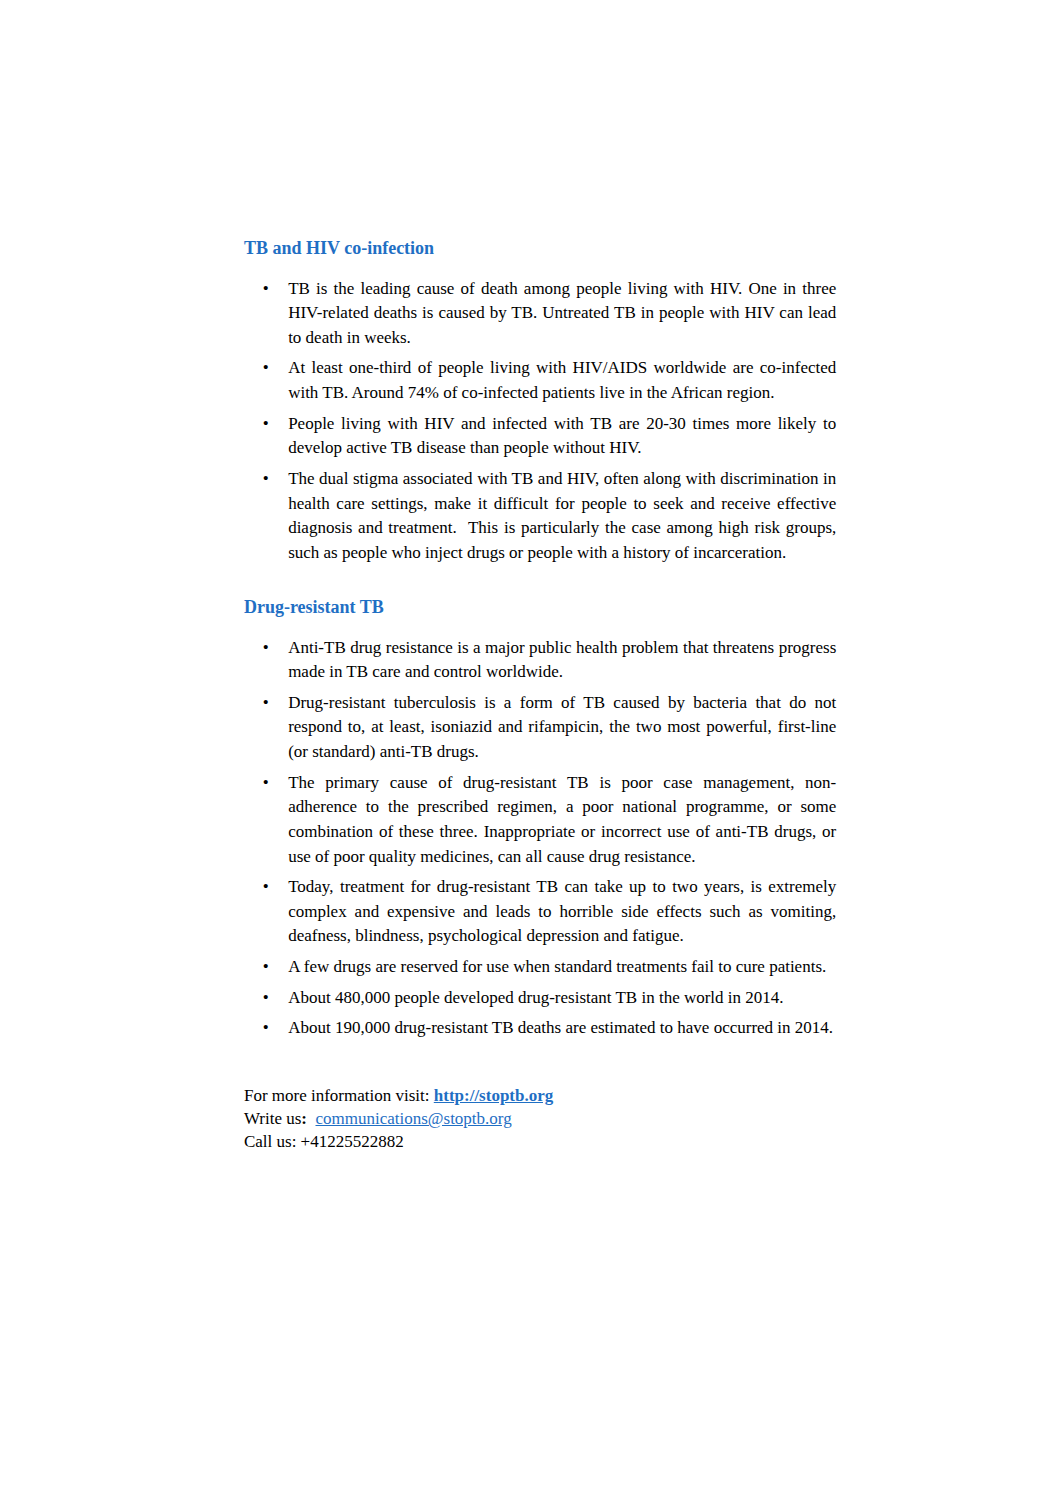TB and HIV co-infection
TB is the leading cause of death among people living with HIV. One in three HIV-related deaths is caused by TB. Untreated TB in people with HIV can lead to death in weeks.
At least one-third of people living with HIV/AIDS worldwide are co-infected with TB. Around 74% of co-infected patients live in the African region.
People living with HIV and infected with TB are 20-30 times more likely to develop active TB disease than people without HIV.
The dual stigma associated with TB and HIV, often along with discrimination in health care settings, make it difficult for people to seek and receive effective diagnosis and treatment. This is particularly the case among high risk groups, such as people who inject drugs or people with a history of incarceration.
Drug-resistant TB
Anti-TB drug resistance is a major public health problem that threatens progress made in TB care and control worldwide.
Drug-resistant tuberculosis is a form of TB caused by bacteria that do not respond to, at least, isoniazid and rifampicin, the two most powerful, first-line (or standard) anti-TB drugs.
The primary cause of drug-resistant TB is poor case management, non-adherence to the prescribed regimen, a poor national programme, or some combination of these three. Inappropriate or incorrect use of anti-TB drugs, or use of poor quality medicines, can all cause drug resistance.
Today, treatment for drug-resistant TB can take up to two years, is extremely complex and expensive and leads to horrible side effects such as vomiting, deafness, blindness, psychological depression and fatigue.
A few drugs are reserved for use when standard treatments fail to cure patients.
About 480,000 people developed drug-resistant TB in the world in 2014.
About 190,000 drug-resistant TB deaths are estimated to have occurred in 2014.
For more information visit: http://stoptb.org
Write us: communications@stoptb.org
Call us: +41225522882